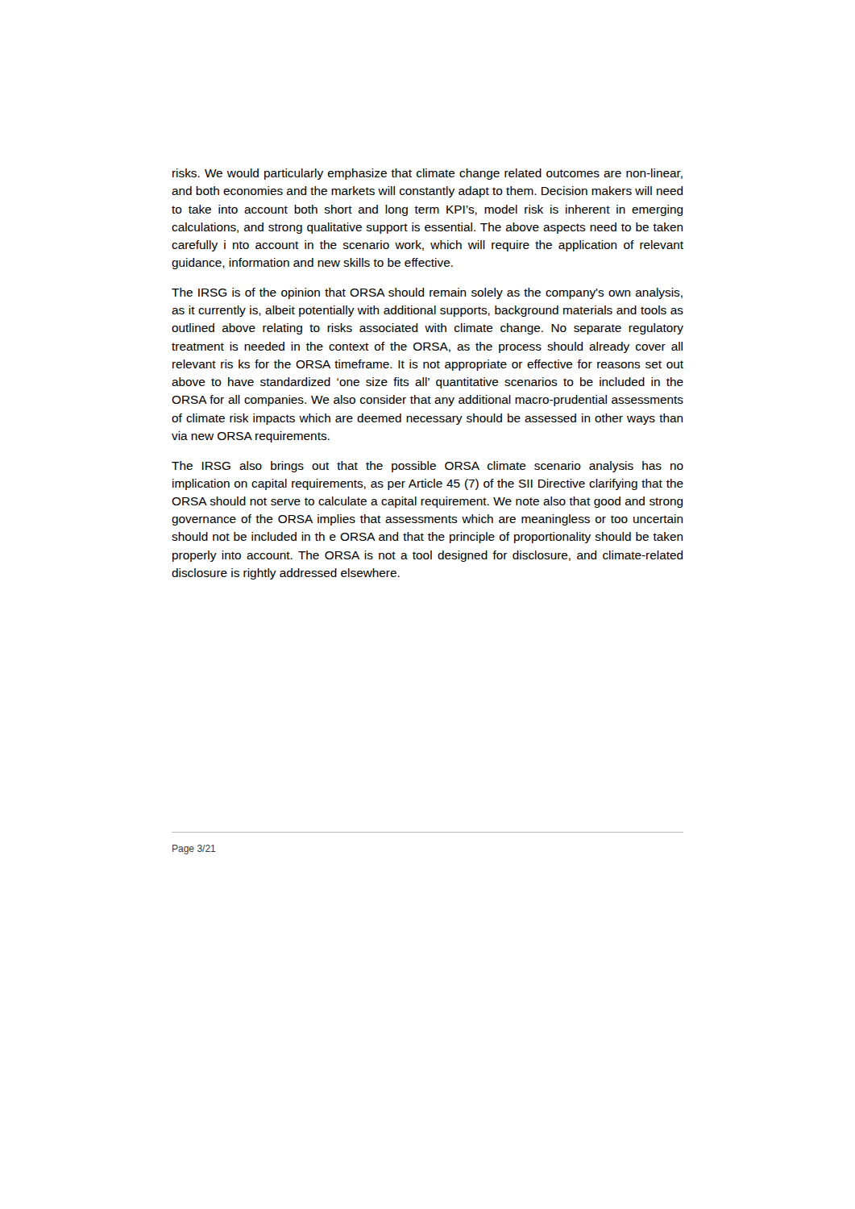risks. We would particularly emphasize that climate change related outcomes are non-linear, and both economies and the markets will constantly adapt to them. Decision makers will need to take into account both short and long term KPI’s, model risk is inherent in emerging calculations, and strong qualitative support is essential. The above aspects need to be taken carefully i nto account in the scenario work, which will require the application of relevant guidance, information and new skills to be effective.
The IRSG is of the opinion that ORSA should remain solely as the company's own analysis, as it currently is, albeit potentially with additional supports, background materials and tools as outlined above relating to risks associated with climate change. No separate regulatory treatment is needed in the context of the ORSA, as the process should already cover all relevant ris ks for the ORSA timeframe. It is not appropriate or effective for reasons set out above to have standardized ‘one size fits all’ quantitative scenarios to be included in the ORSA for all companies. We also consider that any additional macro-prudential assessments of climate risk impacts which are deemed necessary should be assessed in other ways than via new ORSA requirements.
The IRSG also brings out that the possible ORSA climate scenario analysis has no implication on capital requirements, as per Article 45 (7) of the SII Directive clarifying that the ORSA should not serve to calculate a capital requirement. We note also that good and strong governance of the ORSA implies that assessments which are meaningless or too uncertain should not be included in th e ORSA and that the principle of proportionality should be taken properly into account. The ORSA is not a tool designed for disclosure, and climate-related disclosure is rightly addressed elsewhere.
Page 3/21